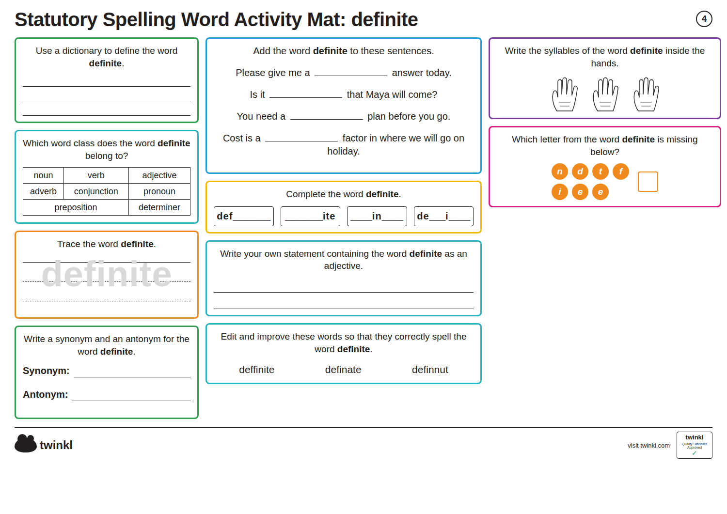Statutory Spelling Word Activity Mat: definite
4
Use a dictionary to define the word definite.
Which word class does the word definite belong to?
| noun | verb | adjective |
| adverb | conjunction | pronoun |
| preposition | determiner |
Trace the word definite.
definite
Write a synonym and an antonym for the word definite.
Synonym:
Antonym:
Add the word definite to these sentences.
Please give me a answer today.
Is it that Maya will come?
You need a plan before you go.
Cost is a factor in where we will go on holiday.
Complete the word definite.
def_______
_______ite
____in____
de___i____
Write your own statement containing the word definite as an adjective.
Edit and improve these words so that they correctly spell the word definite.
deffinite definate definnut
Write the syllables of the word definite inside the hands.
Which letter from the word definite is missing below?
n
d
t
f
i
e
e
twinkl
visit twinkl.com
twinkl Quality Standard
Approved ✓